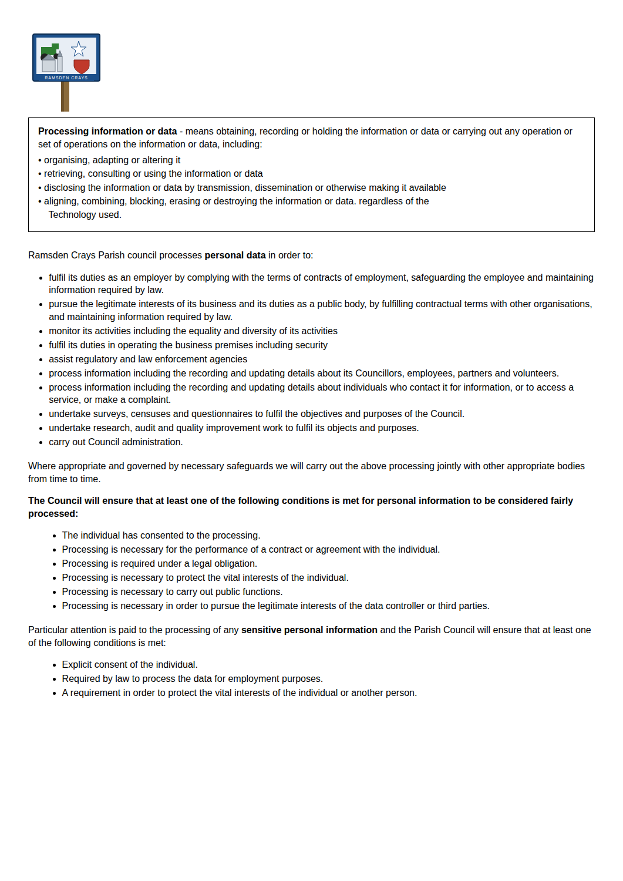RAMSDEN CRAYS
Processing information or data - means obtaining, recording or holding the information or data or carrying out any operation or set of operations on the information or data, including:
organising, adapting or altering it
retrieving, consulting or using the information or data
disclosing the information or data by transmission, dissemination or otherwise making it available
aligning, combining, blocking, erasing or destroying the information or data. regardless of the
Technology used.
Ramsden Crays Parish council processes personal data in order to:
fulfil its duties as an employer by complying with the terms of contracts of employment, safeguarding the employee and maintaining information required by law.
pursue the legitimate interests of its business and its duties as a public body, by fulfilling contractual terms with other organisations, and maintaining information required by law.
monitor its activities including the equality and diversity of its activities
fulfil its duties in operating the business premises including security
assist regulatory and law enforcement agencies
process information including the recording and updating details about its Councillors, employees, partners and volunteers.
process information including the recording and updating details about individuals who contact it for information, or to access a service, or make a complaint.
undertake surveys, censuses and questionnaires to fulfil the objectives and purposes of the Council.
undertake research, audit and quality improvement work to fulfil its objects and purposes.
carry out Council administration.
Where appropriate and governed by necessary safeguards we will carry out the above processing jointly with other appropriate bodies from time to time.
The Council will ensure that at least one of the following conditions is met for personal information to be considered fairly processed:
The individual has consented to the processing.
Processing is necessary for the performance of a contract or agreement with the individual.
Processing is required under a legal obligation.
Processing is necessary to protect the vital interests of the individual.
Processing is necessary to carry out public functions.
Processing is necessary in order to pursue the legitimate interests of the data controller or third parties.
Particular attention is paid to the processing of any sensitive personal information and the Parish Council will ensure that at least one of the following conditions is met:
Explicit consent of the individual.
Required by law to process the data for employment purposes.
A requirement in order to protect the vital interests of the individual or another person.